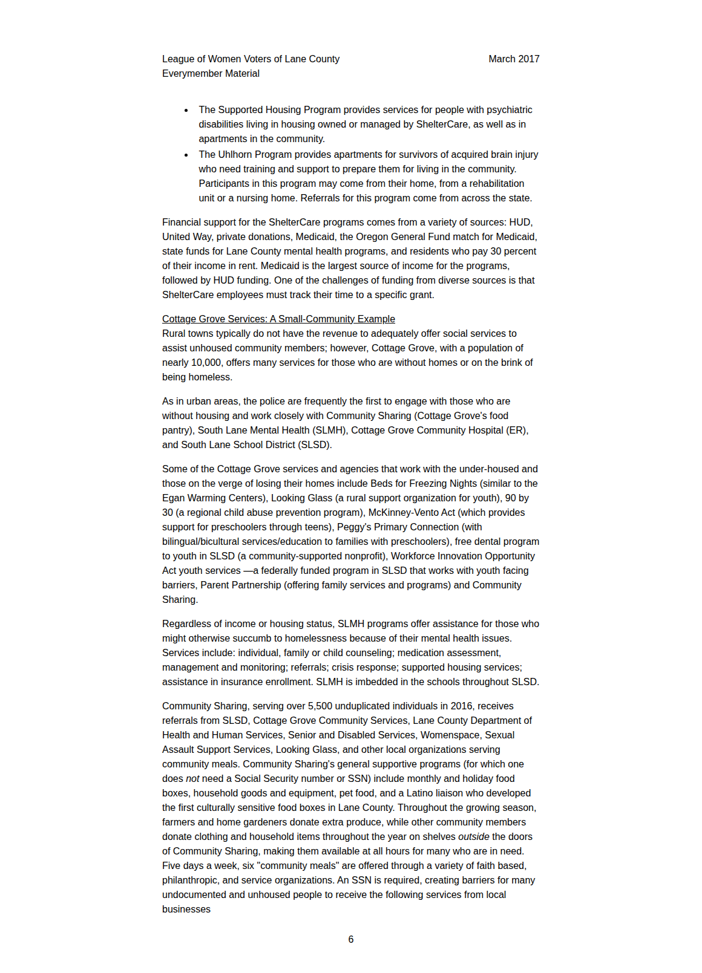League of Women Voters of Lane County
Everymember Material
March 2017
The Supported Housing Program provides services for people with psychiatric disabilities living in housing owned or managed by ShelterCare, as well as in apartments in the community.
The Uhlhorn Program provides apartments for survivors of acquired brain injury who need training and support to prepare them for living in the community. Participants in this program may come from their home, from a rehabilitation unit or a nursing home. Referrals for this program come from across the state.
Financial support for the ShelterCare programs comes from a variety of sources: HUD, United Way, private donations, Medicaid, the Oregon General Fund match for Medicaid, state funds for Lane County mental health programs, and residents who pay 30 percent of their income in rent. Medicaid is the largest source of income for the programs, followed by HUD funding. One of the challenges of funding from diverse sources is that ShelterCare employees must track their time to a specific grant.
Cottage Grove Services: A Small-Community Example
Rural towns typically do not have the revenue to adequately offer social services to assist unhoused community members; however, Cottage Grove, with a population of nearly 10,000, offers many services for those who are without homes or on the brink of being homeless.
As in urban areas, the police are frequently the first to engage with those who are without housing and work closely with Community Sharing (Cottage Grove's food pantry), South Lane Mental Health (SLMH), Cottage Grove Community Hospital (ER), and South Lane School District (SLSD).
Some of the Cottage Grove services and agencies that work with the under-housed and those on the verge of losing their homes include Beds for Freezing Nights (similar to the Egan Warming Centers), Looking Glass (a rural support organization for youth), 90 by 30 (a regional child abuse prevention program), McKinney-Vento Act (which provides support for preschoolers through teens), Peggy's Primary Connection (with bilingual/bicultural services/education to families with preschoolers), free dental program to youth in SLSD (a community-supported nonprofit), Workforce Innovation Opportunity Act youth services —a federally funded program in SLSD that works with youth facing barriers, Parent Partnership (offering family services and programs) and Community Sharing.
Regardless of income or housing status, SLMH programs offer assistance for those who might otherwise succumb to homelessness because of their mental health issues. Services include: individual, family or child counseling; medication assessment, management and monitoring; referrals; crisis response; supported housing services; assistance in insurance enrollment. SLMH is imbedded in the schools throughout SLSD.
Community Sharing, serving over 5,500 unduplicated individuals in 2016, receives referrals from SLSD, Cottage Grove Community Services, Lane County Department of Health and Human Services, Senior and Disabled Services, Womenspace, Sexual Assault Support Services, Looking Glass, and other local organizations serving community meals. Community Sharing's general supportive programs (for which one does not need a Social Security number or SSN) include monthly and holiday food boxes, household goods and equipment, pet food, and a Latino liaison who developed the first culturally sensitive food boxes in Lane County. Throughout the growing season, farmers and home gardeners donate extra produce, while other community members donate clothing and household items throughout the year on shelves outside the doors of Community Sharing, making them available at all hours for many who are in need. Five days a week, six "community meals" are offered through a variety of faith based, philanthropic, and service organizations. An SSN is required, creating barriers for many undocumented and unhoused people to receive the following services from local businesses
6